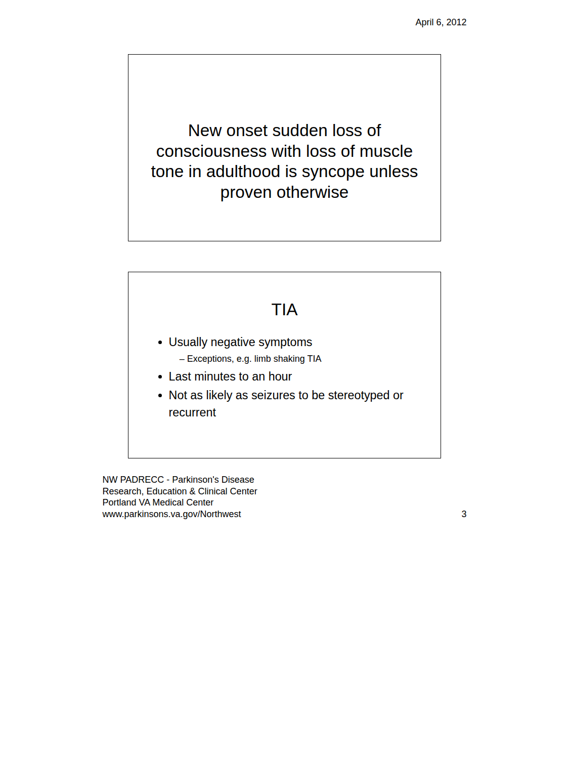April 6, 2012
New onset sudden loss of consciousness with loss of muscle tone in adulthood is syncope unless proven otherwise
TIA
Usually negative symptoms
Exceptions, e.g. limb shaking TIA
Last minutes to an hour
Not as likely as seizures to be stereotyped or recurrent
NW PADRECC - Parkinson's Disease
Research, Education & Clinical Center
Portland VA Medical Center
www.parkinsons.va.gov/Northwest
3